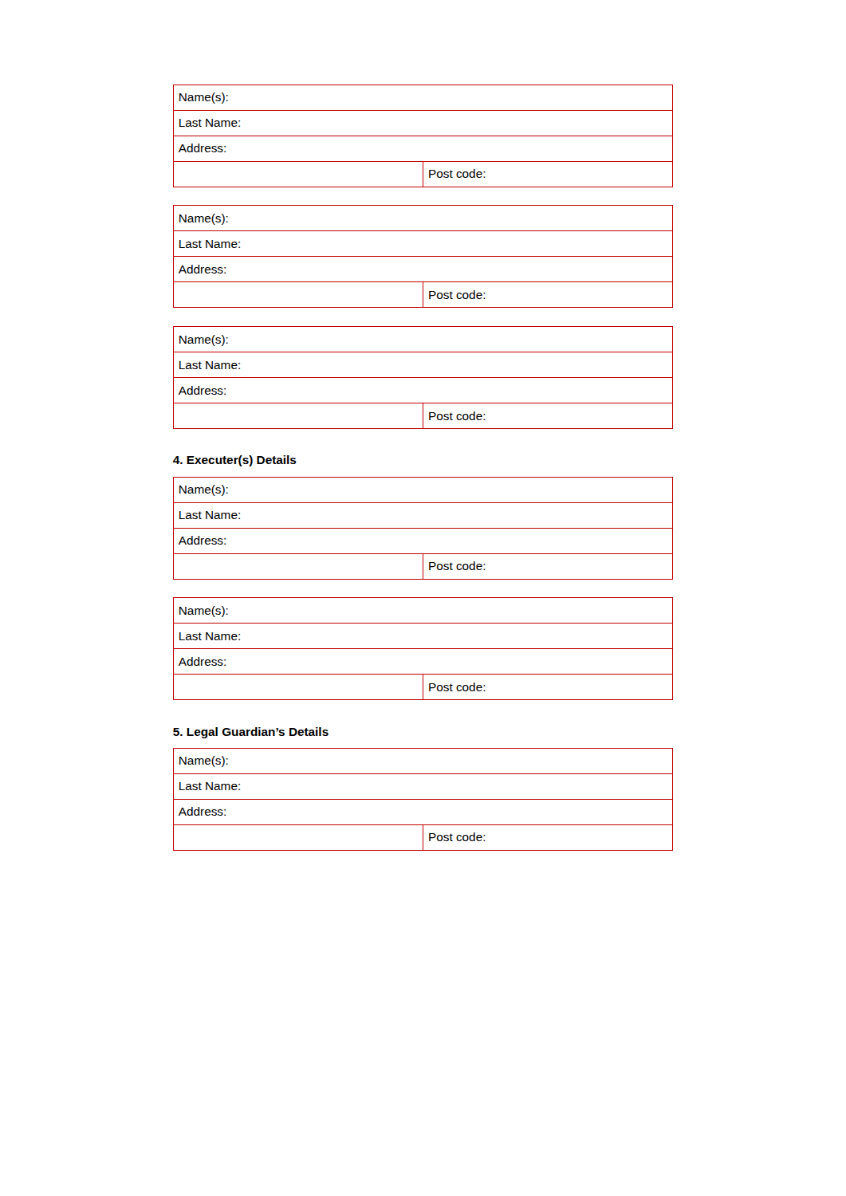| Name(s): |
| Last Name: |
| Address: |
| | Post code: |
| Name(s): |
| Last Name: |
| Address: |
| | Post code: |
| Name(s): |
| Last Name: |
| Address: |
| | Post code: |
4. Executer(s) Details
| Name(s): |
| Last Name: |
| Address: |
| | Post code: |
| Name(s): |
| Last Name: |
| Address: |
| | Post code: |
5. Legal Guardian’s Details
| Name(s): |
| Last Name: |
| Address: |
| | Post code: |